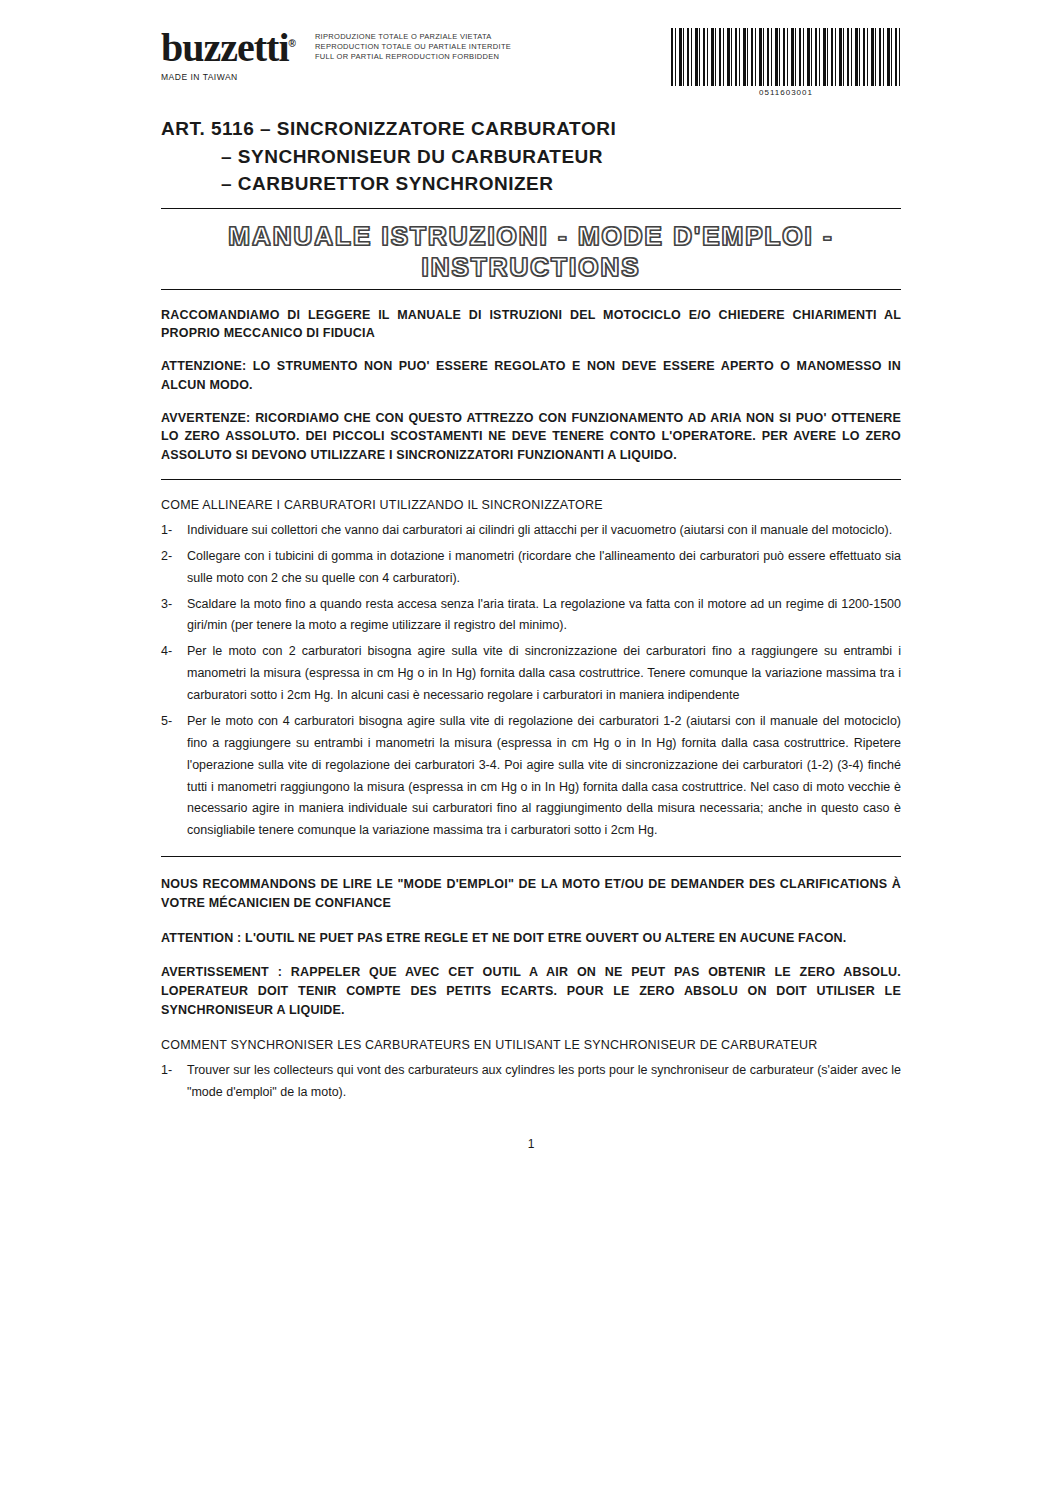buzzetti®
MADE IN TAIWAN
RIPRODUZIONE TOTALE O PARZIALE VIETATA
REPRODUCTION TOTALE OU PARTIALE INTERDITE
FULL OR PARTIAL REPRODUCTION FORBIDDEN
0511603001
ART. 5116 – SINCRONIZZATORE CARBURATORI
– SYNCHRONISEUR DU CARBURATEUR
– CARBURETTOR SYNCHRONIZER
MANUALE ISTRUZIONI - MODE D'EMPLOI - INSTRUCTIONS
RACCOMANDIAMO DI LEGGERE IL MANUALE DI ISTRUZIONI DEL MOTOCICLO E/O CHIEDERE CHIARIMENTI AL PROPRIO MECCANICO DI FIDUCIA
ATTENZIONE: LO STRUMENTO NON PUO' ESSERE REGOLATO E NON DEVE ESSERE APERTO O MANOMESSO IN ALCUN MODO.
AVVERTENZE: RICORDIAMO CHE CON QUESTO ATTREZZO CON FUNZIONAMENTO AD ARIA NON SI PUO' OTTENERE LO ZERO ASSOLUTO. DEI PICCOLI SCOSTAMENTI NE DEVE TENERE CONTO L'OPERATORE. PER AVERE LO ZERO ASSOLUTO SI DEVONO UTILIZZARE I SINCRONIZZATORI FUNZIONANTI A LIQUIDO.
COME ALLINEARE I CARBURATORI UTILIZZANDO IL SINCRONIZZATORE
Individuare sui collettori che vanno dai carburatori ai cilindri gli attacchi per il vacuometro (aiutarsi con il manuale del motociclo).
Collegare con i tubicini di gomma in dotazione i manometri (ricordare che l'allineamento dei carburatori può essere effettuato sia sulle moto con 2 che su quelle con 4 carburatori).
Scaldare la moto fino a quando resta accesa senza l'aria tirata. La regolazione va fatta con il motore ad un regime di 1200-1500 giri/min (per tenere la moto a regime utilizzare il registro del minimo).
Per le moto con 2 carburatori bisogna agire sulla vite di sincronizzazione dei carburatori fino a raggiungere su entrambi i manometri la misura (espressa in cm Hg o in In Hg) fornita dalla casa costruttrice. Tenere comunque la variazione massima tra i carburatori sotto i 2cm Hg. In alcuni casi è necessario regolare i carburatori in maniera indipendente
Per le moto con 4 carburatori bisogna agire sulla vite di regolazione dei carburatori 1-2 (aiutarsi con il manuale del motociclo) fino a raggiungere su entrambi i manometri la misura (espressa in cm Hg o in In Hg) fornita dalla casa costruttrice. Ripetere l'operazione sulla vite di regolazione dei carburatori 3-4. Poi agire sulla vite di sincronizzazione dei carburatori (1-2) (3-4) finché tutti i manometri raggiungono la misura (espressa in cm Hg o in In Hg) fornita dalla casa costruttrice. Nel caso di moto vecchie è necessario agire in maniera individuale sui carburatori fino al raggiungimento della misura necessaria; anche in questo caso è consigliabile tenere comunque la variazione massima tra i carburatori sotto i 2cm Hg.
NOUS RECOMMANDONS DE LIRE LE "MODE D'EMPLOI" DE LA MOTO ET/OU DE DEMANDER DES CLARIFICATIONS À VOTRE MÉCANICIEN DE CONFIANCE
ATTENTION : L'OUTIL NE PUET PAS ETRE REGLE ET NE DOIT ETRE OUVERT OU ALTERE EN AUCUNE FACON.
AVERTISSEMENT : RAPPELER QUE AVEC CET OUTIL A AIR ON NE PEUT PAS OBTENIR LE ZERO ABSOLU. LOPERATEUR DOIT TENIR COMPTE DES PETITS ECARTS. POUR LE ZERO ABSOLU ON DOIT UTILISER LE SYNCHRONISEUR A LIQUIDE.
COMMENT SYNCHRONISER LES CARBURATEURS EN UTILISANT LE SYNCHRONISEUR DE CARBURATEUR
Trouver sur les collecteurs qui vont des carburateurs aux cylindres les ports pour le synchroniseur de carburateur (s'aider avec le "mode d'emploi" de la moto).
1